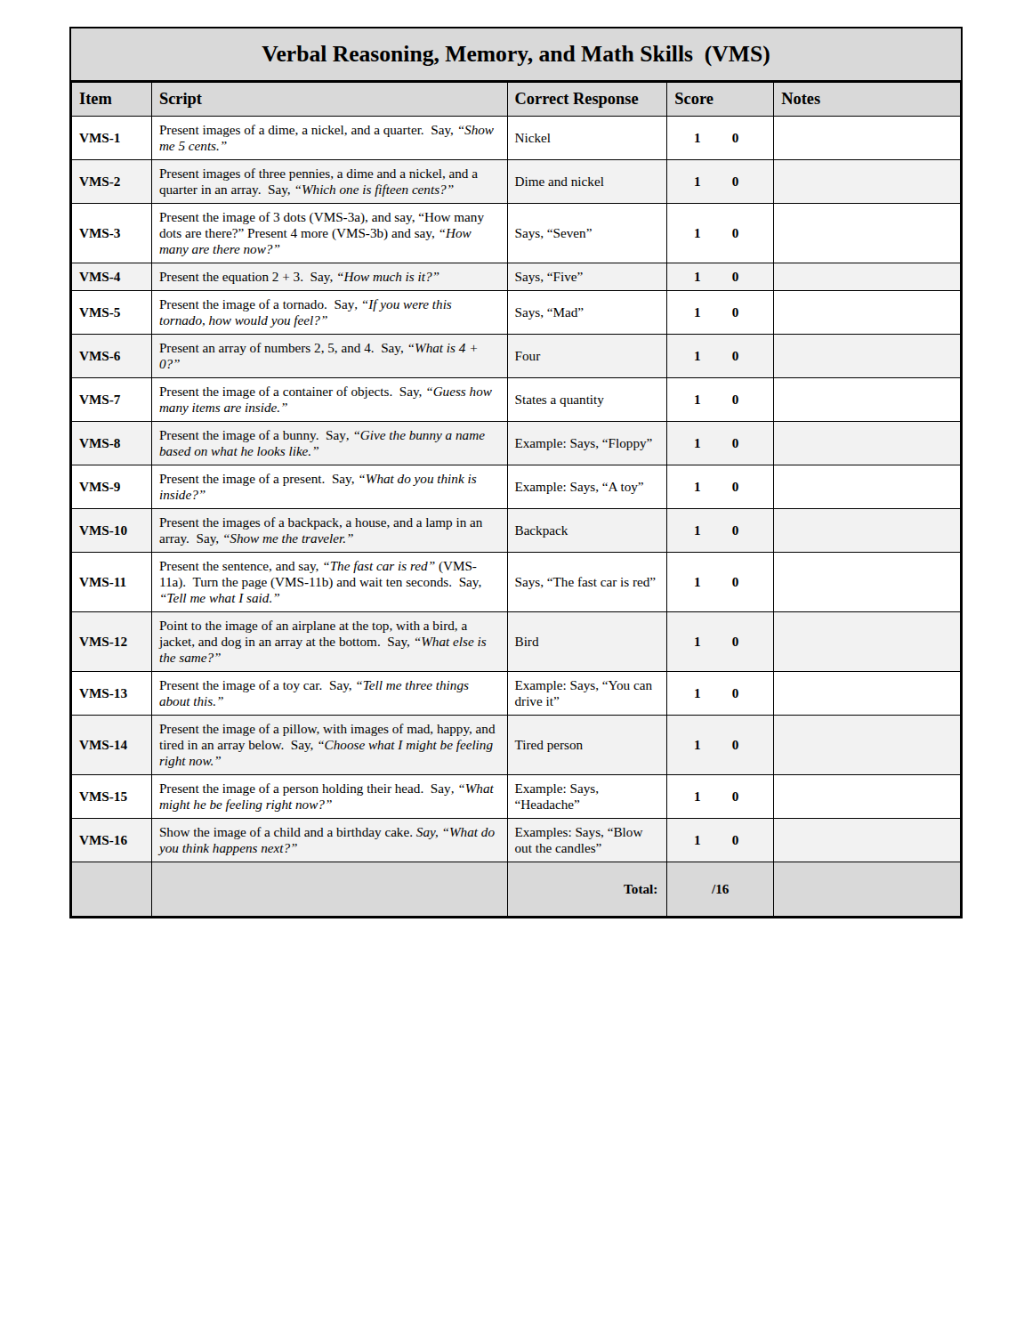Verbal Reasoning, Memory, and Math Skills (VMS)
| Item | Script | Correct Response | Score | Notes |
| --- | --- | --- | --- | --- |
| VMS-1 | Present images of a dime, a nickel, and a quarter. Say, “Show me 5 cents.” | Nickel | 1 0 | |
| VMS-2 | Present images of three pennies, a dime and a nickel, and a quarter in an array. Say, “Which one is fifteen cents?” | Dime and nickel | 1 0 | |
| VMS-3 | Present the image of 3 dots (VMS-3a), and say, “How many dots are there?” Present 4 more (VMS-3b) and say, “How many are there now?” | Says, “Seven” | 1 0 | |
| VMS-4 | Present the equation 2 + 3. Say, “How much is it?” | Says, “Five” | 1 0 | |
| VMS-5 | Present the image of a tornado. Say , “If you were this tornado, how would you feel?” | Says, “Mad” | 1 0 | |
| VMS-6 | Present an array of numbers 2, 5, and 4. Say, “What is 4 + 0?” | Four | 1 0 | |
| VMS-7 | Present the image of a container of objects. Say, “Guess how many items are inside.” | States a quantity | 1 0 | |
| VMS-8 | Present the image of a bunny. Say , “Give the bunny a name based on what he looks like.” | Example: Says, “Floppy” | 1 0 | |
| VMS-9 | Present the image of a present. Say, “What do you think is inside?” | Example: Says, “A toy” | 1 0 | |
| VMS-10 | Present the images of a backpack, a house, and a lamp in an array. Say, “Show me the traveler.” | Backpack | 1 0 | |
| VMS-11 | Present the sentence, and say, “The fast car is red” (VMS-11a). Turn the page (VMS-11b) and wait ten seconds. Say, “Tell me what I said.” | Says, “The fast car is red” | 1 0 | |
| VMS-12 | Point to the image of an airplane at the top, with a bird, a jacket, and dog in an array at the bottom. Say, “What else is the same?” | Bird | 1 0 | |
| VMS-13 | Present the image of a toy car. Say, “Tell me three things about this.” | Example: Says, “You can drive it” | 1 0 | |
| VMS-14 | Present the image of a pillow, with images of mad, happy, and tired in an array below. Say, “Choose what I might be feeling right now.” | Tired person | 1 0 | |
| VMS-15 | Present the image of a person holding their head. Say , “What might he be feeling right now?” | Example: Says, “Headache” | 1 0 | |
| VMS-16 | Show the image of a child and a birthday cake. Say, “What do you think happens next?” | Examples: Says, “Blow out the candles” | 1 0 | |
| | | Total: | /16 | |